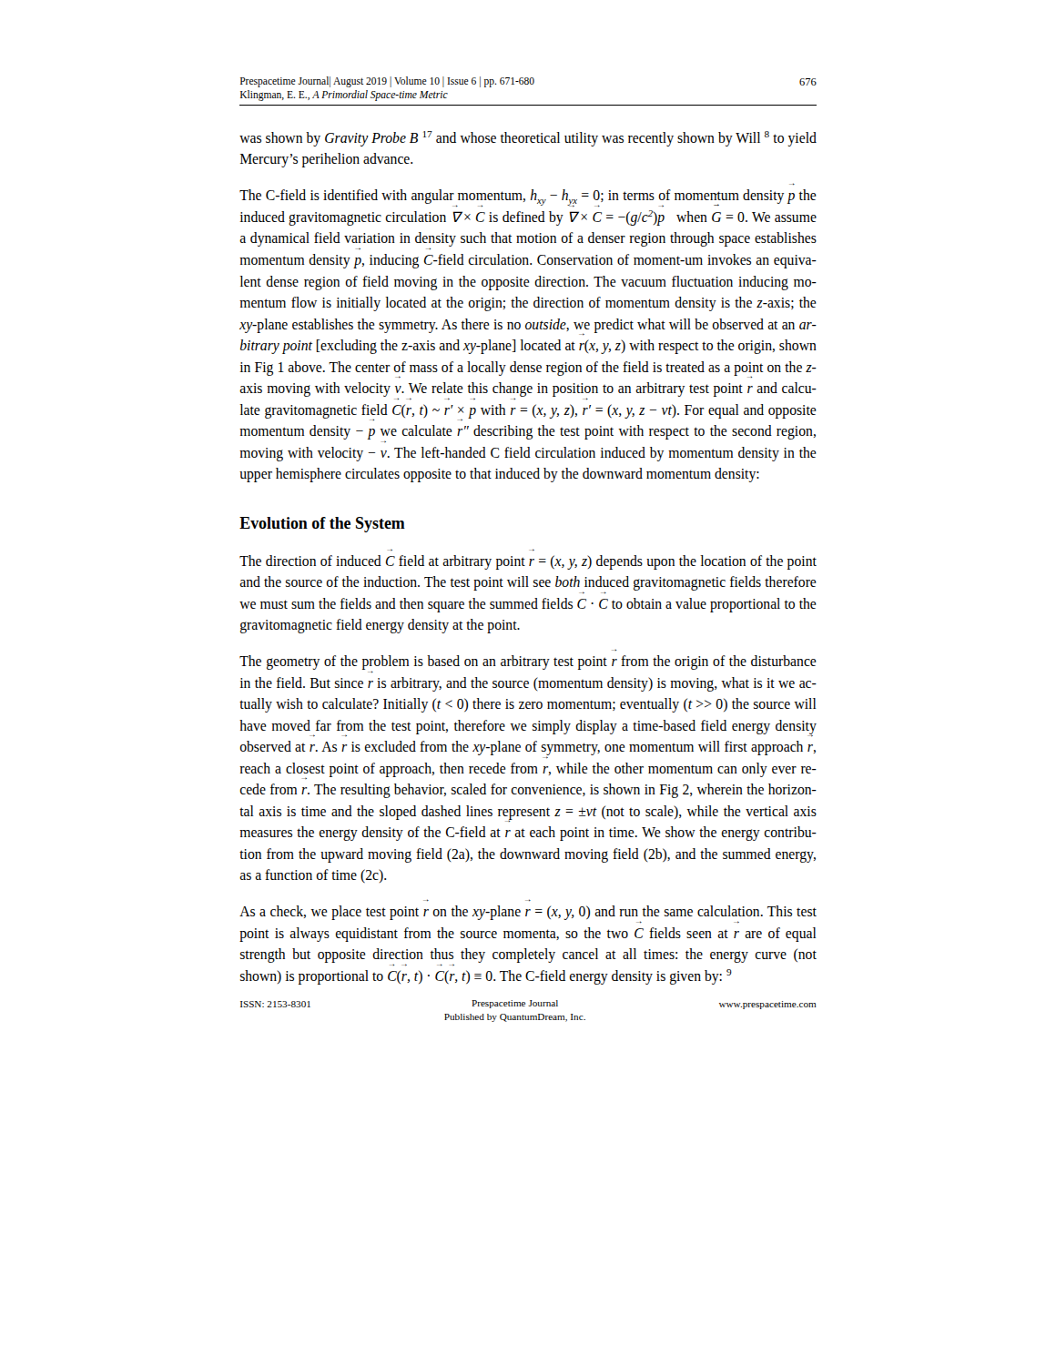Prespacetime Journal| August 2019 | Volume 10 | Issue 6 | pp. 671-680 Klingman, E. E., A Primordial Space-time Metric
676
was shown by Gravity Probe B 17 and whose theoretical utility was recently shown by Will 8 to yield Mercury’s perihelion advance.
The C-field is identified with angular momentum, hxy − hyx = 0; in terms of momentum density p the induced gravitomagnetic circulation ∇ × C is defined by ∇ × C = −(g/c2) p when G = 0. We assume a dynamical field variation in density such that motion of a denser region through space establishes momentum density p, inducing C-field circulation. Conservation of moment-um invokes an equivalent dense region of field moving in the opposite direction. The vacuum fluctuation inducing momentum flow is initially located at the origin; the direction of momentum density is the z-axis; the xy-plane establishes the symmetry. As there is no outside, we predict what will be observed at an arbitrary point [excluding the z-axis and xy-plane] located at r(x, y, z) with respect to the origin, shown in Fig 1 above. The center of mass of a locally dense region of the field is treated as a point on the z-axis moving with velocity v. We relate this change in position to an arbitrary test point r and calculate gravitomagnetic field C(r, t) ~ r′ × p with r = (x, y, z), r′ = (x, y, z − vt). For equal and opposite momentum density − p we calculate r″ describing the test point with respect to the second region, moving with velocity − v. The left-handed C field circulation induced by momentum density in the upper hemisphere circulates opposite to that induced by the downward momentum density:
Evolution of the System
The direction of induced C field at arbitrary point r = (x, y, z) depends upon the location of the point and the source of the induction. The test point will see both induced gravitomagnetic fields therefore we must sum the fields and then square the summed fields C · C to obtain a value proportional to the gravitomagnetic field energy density at the point.
The geometry of the problem is based on an arbitrary test point r from the origin of the disturbance in the field. But since r is arbitrary, and the source (momentum density) is moving, what is it we actually wish to calculate? Initially (t < 0) there is zero momentum; eventually (t >> 0) the source will have moved far from the test point, therefore we simply display a time-based field energy density observed at r. As r is excluded from the xy-plane of symmetry, one momentum will first approach r, reach a closest point of approach, then recede from r, while the other momentum can only ever recede from r. The resulting behavior, scaled for convenience, is shown in Fig 2, wherein the horizontal axis is time and the sloped dashed lines represent z = ±vt (not to scale), while the vertical axis measures the energy density of the C-field at r at each point in time. We show the energy contribution from the upward moving field (2a), the downward moving field (2b), and the summed energy, as a function of time (2c).
As a check, we place test point r on the xy-plane r = (x, y, 0) and run the same calculation. This test point is always equidistant from the source momenta, so the two C fields seen at r are of equal strength but opposite direction thus they completely cancel at all times: the energy curve (not shown) is proportional to C(r, t) · C(r, t) ≡ 0. The C-field energy density is given by: 9
ISSN: 2153-8301
Prespacetime Journal
Published by QuantumDream, Inc.
www.prespacetime.com